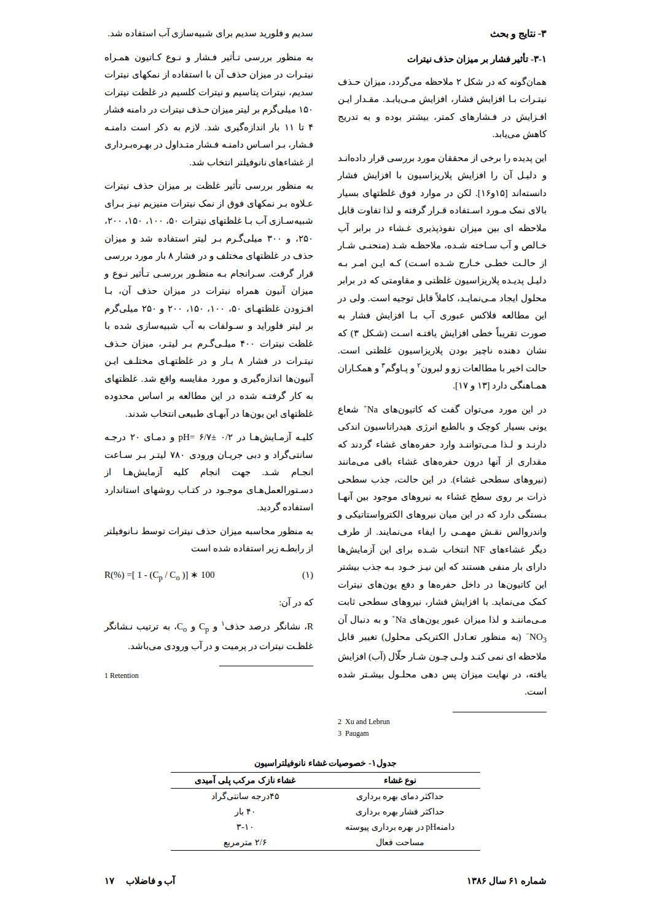۳- نتایج و بحث
۳-۱- تأثیر فشار بر میزان حذف نیترات
همان‌گونه که در شکل ۲ ملاحظه می‌گردد، میزان حـذف نیتـرات بـا افزایش فشار، افزایش مـی‌یابـد. مقـدار ایـن افـزایش در فـشارهای کمتر، بیشتر بوده و به تدریج کاهش می‌یابد.
این پدیده را برخی از محققان مورد بررسی قرار داده‌انـد و دلیـل آن را افزایش پلاریزاسیون با افزایش فشار دانسته‌اند [۱۵و۱۶]. لکن در موارد فوق غلظتهای بسیار بالای نمک مـورد اسـتفاده قـرار گرفته و لذا تفاوت قابل ملاحظه ای بین میزان نفوذپذیری غـشاء در برابر آب خـالص و آب سـاخته شـده، ملاحظـه شـد (منحنـی شـار از حالـت خطـی خـارج شـده اسـت) کـه ایـن امـر بـه دلیـل پدیـده پلاریزاسیون غلظتی و مقاومتی که در برابر محلول ایجاد مـی‌نمایـد، کاملاً قابل توجیه است. ولی در این مطالعه فلاکس عبوری آب بـا افزایش فشار به صورت تقریباً خطی افزایش یافتـه اسـت (شـکل ۳) که نشان دهنده ناچیز بودن پلاریزاسیون غلظتی است. حالت اخیر با مطالعات زو و لبرون۲ و پـاوگم۳ و همکـاران همـاهنگی دارد [۱۳ و ۱۷].
در این مورد می‌توان گفت که کاتیون‌های Na+ شعاع یونی بسیار کوچک و بالطبع انرژی هیدراتاسیون اندکی دارنـد و لـذا مـی‌تواننـد وارد حفره‌های غشاء گردند که مقداری از آنها درون حفره‌های غشاء باقی می‌مانند (نیروهای سطحی غشاء). در این حالت، جذب سطحی ذرات بر روی سطح غشاء به نیروهای موجود بین آنهـا بـستگی دارد که در این میان نیروهای الکترواستاتیکی و واندروالس نقـش مهمـی را ایفاء می‌نمایند. از طرف دیگر غشاءهای NF انتخاب شـده برای این آزمایش‌ها دارای بار منفی هستند که این نیـز خـود بـه جذب بیشتر این کاتیون‌ها در داخل حفره‌ها و دفع یون‌های نیترات کمک می‌نماید. با افزایش فشار، نیروهای سطحی ثابت مـی‌ماننـد و لذا میزان عبور یون‌های Na+ و به دنبال آن NO3− (به منظور تعـادل الکتریکی محلول) تغییر قابل ملاحظه ای نمی کنـد ولـی چـون شـار حلّال (آب) افزایش یافته، در نهایت میزان پس دهی محلـول بیشـتر شده است.
2 Xu and Lebrun
3 Paugam
سدیم و فلورید سدیم برای شبیه‌سازی آب استفاده شد.
به منظور بررسی تـأثیر فـشار و نـوع کـاتیون همـراه نیتـرات در میزان حذف آن با استفاده از نمکهای نیترات سدیم، نیترات پتاسیم و نیترات کلسیم در غلظت نیترات ۱۵۰ میلی‌گرم بر لیتر میزان حـذف نیترات در دامنه فشار ۴ تا ۱۱ بار اندازه‌گیری شد. لازم به ذکر است دامنـه فـشار، بـر اسـاس دامنـه فـشار متـداول در بهـره‌بـرداری از غشاءهای نانوفیلتر انتخاب شد.
به منظور بررسی تأثیر غلظت بر میزان حذف نیترات عـلاوه بـر نمکهای فوق از نمک نیترات منیزیم نیـز بـرای شبیه‌سـازی آب بـا غلظتهای نیترات ۵۰، ۱۰۰، ۱۵۰، ۲۰۰، ۲۵۰، و ۳۰۰ میلی‌گـرم بـر لیتر استفاده شد و میزان حذف در غلظتهای مختلف و در فشار ۸ بار مورد بررسی قرار گرفت. سـرانجام بـه منظـور بررسـی تـأثیر نـوع و میزان آنیون همراه نیترات در میزان حذف آن، بـا افـزودن غلظتهـای ۵۰، ۱۰۰، ۱۵۰، ۲۰۰ و ۲۵۰ میلی‌گرم بر لیتر فلوراید و سـولفات به آب شبیه‌سازی شده با غلظت نیترات ۴۰۰ میلـی‌گـرم بـر لیتـر، میزان حـذف نیتـرات در فشار ۸ بـار و در غلظتهـای مختلـف ایـن آنیون‌ها اندازه‌گیری و مورد مقایسه واقع شد. غلظتهای به کار گرفتـه شده در این مطالعه بر اساس محدوده غلظتهای این یون‌ها در آبهـای طبیعی انتخاب شدند.
کلیـه آزمـایش‌هـا در ۰/۲ ±۶/۷ =pH و دمـای ۲۰ درجـه سانتی‌گراد و دبی جریـان ورودی ۷۸۰ لیتـر بـر سـاعت انجـام شـد. جهت انجام کلیه آزمایش‌هـا از دسـتورالعمل‌هـای موجـود در کتـاب روشهای استاندارد استفاده گردید.
به منظور محاسبه میزان حذف نیترات توسط نـانوفیلتر از رابطـه زیر استفاده شده است
(۱) R(%) =[ 1 - (Cp / Co )] ∗ 100
که در آن:
R، نشانگر درصد حذف۱ و Cp و Co، به ترتیب نـشانگر غلظـت نیترات در پرمیت و در آب ورودی می‌باشد.
1 Retention
جدول۱- خصوصیات غشاء نانوفیلتراسیون
| نوع غشاء | غشاء نازک مرکب پلی آمیدی |
| --- | --- |
| حداکثر دمای بهره برداری | ۴۵درجه سانتی‌گراد |
| حداکثر فشار بهره برداری | ۴۰ بار |
| دامنهpH در بهره برداری پیوسته | ۳-۱۰ |
| مساحت فعال | ۲/۶ مترمربع |
شماره ۶۱ سال ۱۳۸۶
آب و فاضلاب ۱۷